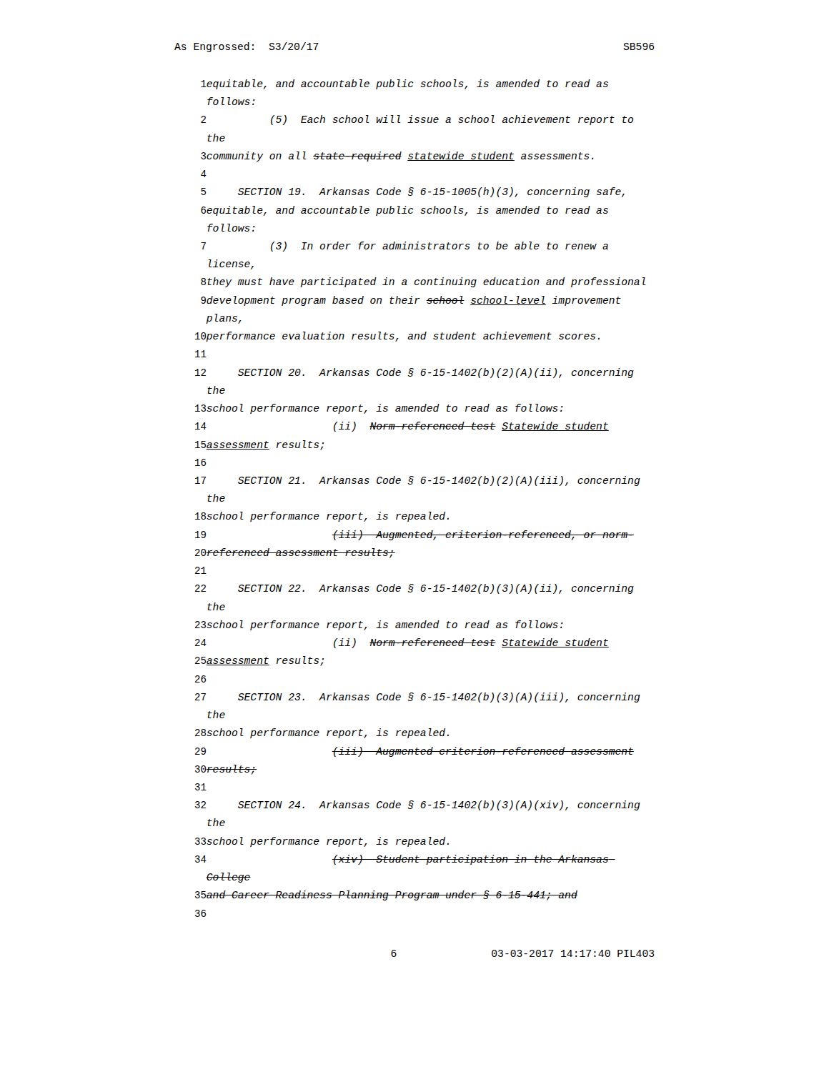As Engrossed: S3/20/17
SB596
| 1 | equitable, and accountable public schools, is amended to read as follows: |
| 2 | (5) Each school will issue a school achievement report to the |
| 3 | community on all state-required statewide student assessments. |
| 4 | |
| 5 | SECTION 19. Arkansas Code § 6-15-1005(h)(3), concerning safe, |
| 6 | equitable, and accountable public schools, is amended to read as follows: |
| 7 | (3) In order for administrators to be able to renew a license, |
| 8 | they must have participated in a continuing education and professional |
| 9 | development program based on their school school-level improvement plans, |
| 10 | performance evaluation results, and student achievement scores. |
| 11 | |
| 12 | SECTION 20. Arkansas Code § 6-15-1402(b)(2)(A)(ii), concerning the |
| 13 | school performance report, is amended to read as follows: |
| 14 | (ii) Norm-referenced test Statewide student |
| 15 | assessment results; |
| 16 | |
| 17 | SECTION 21. Arkansas Code § 6-15-1402(b)(2)(A)(iii), concerning the |
| 18 | school performance report, is repealed. |
| 19 | (iii) Augmented, criterion-referenced, or norm- |
| 20 | referenced assessment results; |
| 21 | |
| 22 | SECTION 22. Arkansas Code § 6-15-1402(b)(3)(A)(ii), concerning the |
| 23 | school performance report, is amended to read as follows: |
| 24 | (ii) Norm-referenced test Statewide student |
| 25 | assessment results; |
| 26 | |
| 27 | SECTION 23. Arkansas Code § 6-15-1402(b)(3)(A)(iii), concerning the |
| 28 | school performance report, is repealed. |
| 29 | (iii) Augmented criterion-referenced assessment |
| 30 | results; |
| 31 | |
| 32 | SECTION 24. Arkansas Code § 6-15-1402(b)(3)(A)(xiv), concerning the |
| 33 | school performance report, is repealed. |
| 34 | (xiv) Student participation in the Arkansas College |
| 35 | and Career Readiness Planning Program under § 6-15-441; and |
| 36 | |
6
03-03-2017 14:17:40 PIL403